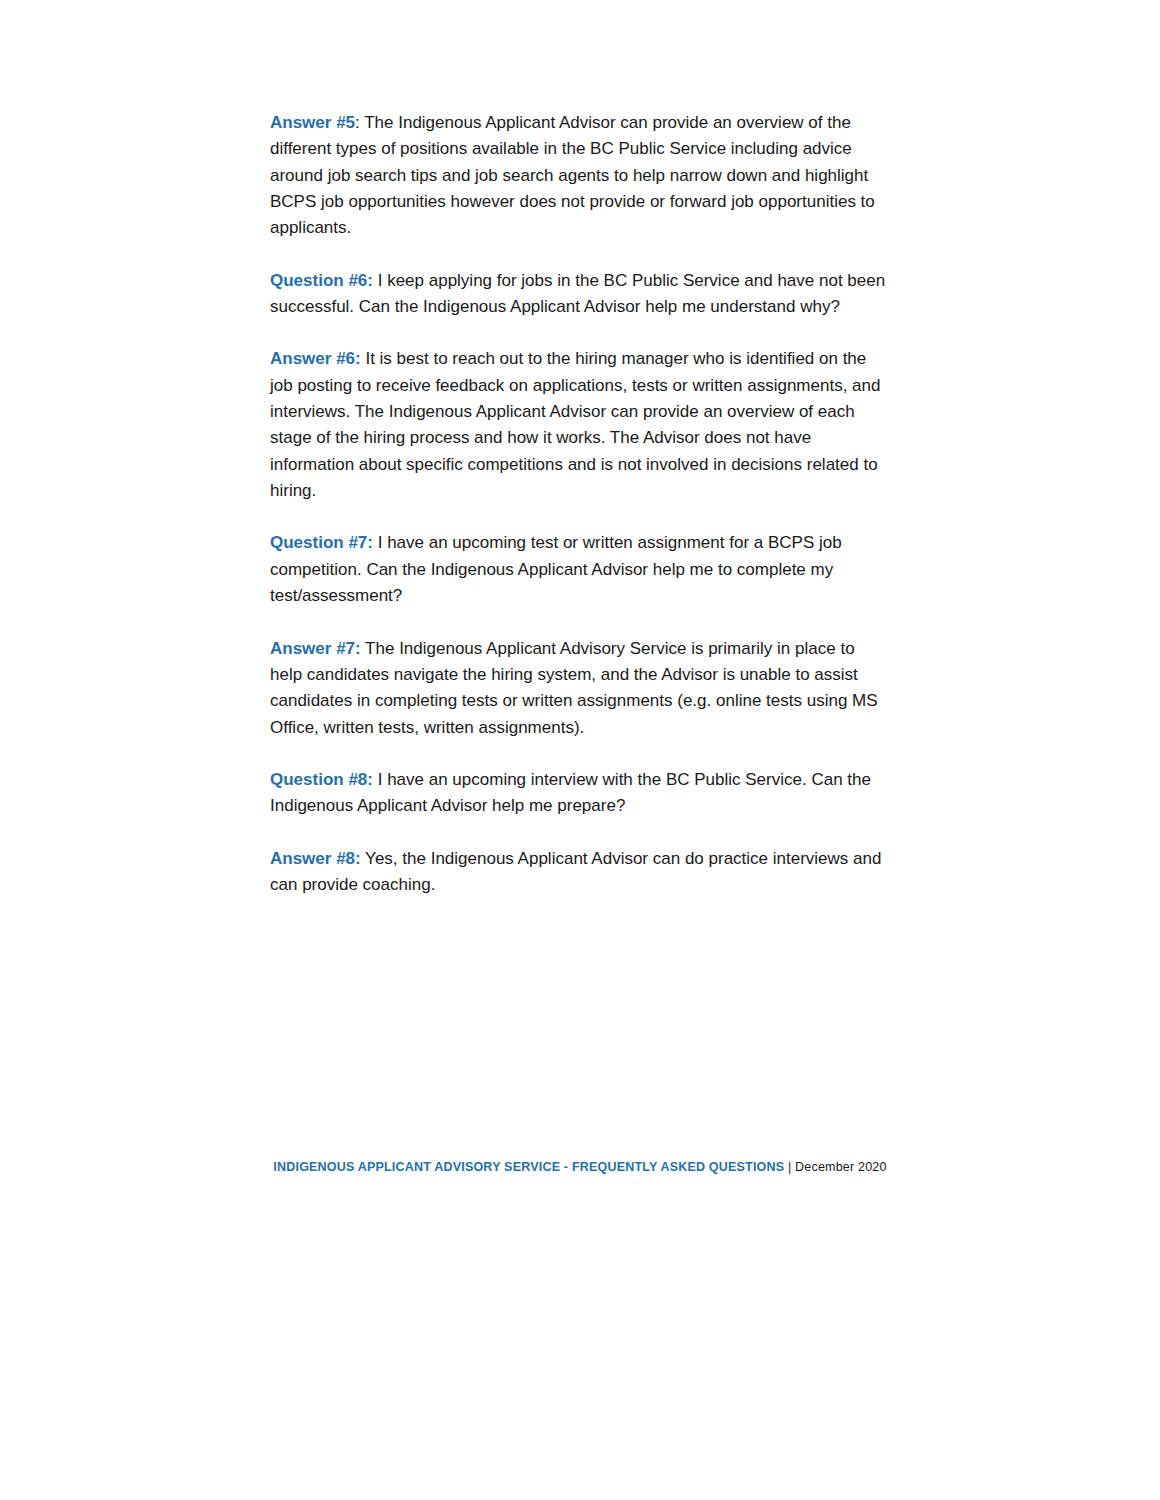Answer #5: The Indigenous Applicant Advisor can provide an overview of the different types of positions available in the BC Public Service including advice around job search tips and job search agents to help narrow down and highlight BCPS job opportunities however does not provide or forward job opportunities to applicants.
Question #6: I keep applying for jobs in the BC Public Service and have not been successful. Can the Indigenous Applicant Advisor help me understand why?
Answer #6: It is best to reach out to the hiring manager who is identified on the job posting to receive feedback on applications, tests or written assignments, and interviews. The Indigenous Applicant Advisor can provide an overview of each stage of the hiring process and how it works. The Advisor does not have information about specific competitions and is not involved in decisions related to hiring.
Question #7: I have an upcoming test or written assignment for a BCPS job competition. Can the Indigenous Applicant Advisor help me to complete my test/assessment?
Answer #7: The Indigenous Applicant Advisory Service is primarily in place to help candidates navigate the hiring system, and the Advisor is unable to assist candidates in completing tests or written assignments (e.g. online tests using MS Office, written tests, written assignments).
Question #8: I have an upcoming interview with the BC Public Service. Can the Indigenous Applicant Advisor help me prepare?
Answer #8: Yes, the Indigenous Applicant Advisor can do practice interviews and can provide coaching.
INDIGENOUS APPLICANT ADVISORY SERVICE - FREQUENTLY ASKED QUESTIONS | December 2020